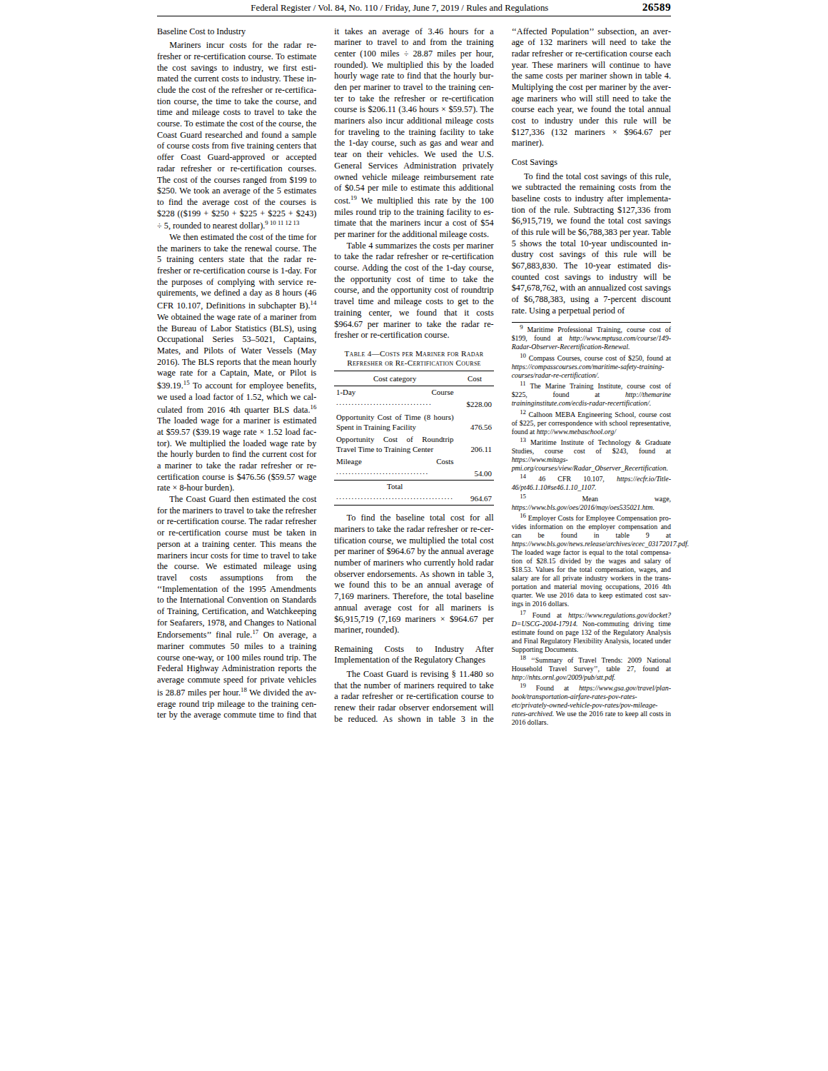Federal Register / Vol. 84, No. 110 / Friday, June 7, 2019 / Rules and Regulations
26589
Baseline Cost to Industry
Mariners incur costs for the radar refresher or re-certification course. To estimate the cost savings to industry, we first estimated the current costs to industry. These include the cost of the refresher or re-certification course, the time to take the course, and time and mileage costs to travel to take the course. To estimate the cost of the course, the Coast Guard researched and found a sample of course costs from five training centers that offer Coast Guard-approved or accepted radar refresher or re-certification courses. The cost of the courses ranged from $199 to $250. We took an average of the 5 estimates to find the average cost of the courses is $228 (($199 + $250 + $225 + $225 + $243) ÷ 5, rounded to nearest dollar).9 10 11 12 13
We then estimated the cost of the time for the mariners to take the renewal course. The 5 training centers state that the radar refresher or re-certification course is 1-day. For the purposes of complying with service requirements, we defined a day as 8 hours (46 CFR 10.107, Definitions in subchapter B).14 We obtained the wage rate of a mariner from the Bureau of Labor Statistics (BLS), using Occupational Series 53–5021, Captains, Mates, and Pilots of Water Vessels (May 2016). The BLS reports that the mean hourly wage rate for a Captain, Mate, or Pilot is $39.19.15 To account for employee benefits, we used a load factor of 1.52, which we calculated from 2016 4th quarter BLS data.16 The loaded wage for a mariner is estimated at $59.57 ($39.19 wage rate × 1.52 load factor). We multiplied the loaded wage rate by the hourly burden to find the current cost for a mariner to take the radar refresher or re-certification course is $476.56 ($59.57 wage rate × 8-hour burden).
The Coast Guard then estimated the cost for the mariners to travel to take the refresher or re-certification course. The radar refresher or re-certification course must be taken in person at a training center. This means the mariners incur costs for time to travel to take the course. We estimated mileage using travel costs assumptions from the ‘‘Implementation of the 1995 Amendments to the International Convention on Standards of Training, Certification, and Watchkeeping for Seafarers, 1978, and Changes to National Endorsements’’ final rule.17 On average, a mariner commutes 50 miles to a training course one-way, or 100 miles round trip. The Federal Highway Administration reports the average commute speed for private vehicles is 28.87 miles per hour.18 We divided the average round trip mileage to the training center by the average commute time to find that it takes an average of 3.46 hours for a mariner to travel to and from the training center (100 miles ÷ 28.87 miles per hour, rounded). We multiplied this by the loaded hourly wage rate to find that the hourly burden per mariner to travel to the training center to take the refresher or re-certification course is $206.11 (3.46 hours × $59.57). The mariners also incur additional mileage costs for traveling to the training facility to take the 1-day course, such as gas and wear and tear on their vehicles. We used the U.S. General Services Administration privately owned vehicle mileage reimbursement rate of $0.54 per mile to estimate this additional cost.19 We multiplied this rate by the 100 miles round trip to the training facility to estimate that the mariners incur a cost of $54 per mariner for the additional mileage costs.
Table 4 summarizes the costs per mariner to take the radar refresher or re-certification course. Adding the cost of the 1-day course, the opportunity cost of time to take the course, and the opportunity cost of roundtrip travel time and mileage costs to get to the training center, we found that it costs $964.67 per mariner to take the radar refresher or re-certification course.
Table 4—Costs per Mariner for Radar Refresher or Re-Certification Course
| Cost category | Cost |
| --- | --- |
| 1-Day Course ............................... | $228.00 |
| Opportunity Cost of Time (8 hours) Spent in Training Facility | 476.56 |
| Opportunity Cost of Roundtrip Travel Time to Training Center | 206.11 |
| Mileage Costs .............................. | 54.00 |
| Total ...................................... | 964.67 |
To find the baseline total cost for all mariners to take the radar refresher or re-certification course, we multiplied the total cost per mariner of $964.67 by the annual average number of mariners who currently hold radar observer endorsements. As shown in table 3, we found this to be an annual average of 7,169 mariners. Therefore, the total baseline annual average cost for all mariners is $6,915,719 (7,169 mariners × $964.67 per mariner, rounded).
Remaining Costs to Industry After Implementation of the Regulatory Changes
The Coast Guard is revising § 11.480 so that the number of mariners required to take a radar refresher or re-certification course to renew their radar observer endorsement will be reduced. As shown in table 3 in the ‘‘Affected Population’’ subsection, an average of 132 mariners will need to take the radar refresher or re-certification course each year. These mariners will continue to have the same costs per mariner shown in table 4. Multiplying the cost per mariner by the average mariners who will still need to take the course each year, we found the total annual cost to industry under this rule will be $127,336 (132 mariners × $964.67 per mariner).
Cost Savings
To find the total cost savings of this rule, we subtracted the remaining costs from the baseline costs to industry after implementation of the rule. Subtracting $127,336 from $6,915,719, we found the total cost savings of this rule will be $6,788,383 per year. Table 5 shows the total 10-year undiscounted industry cost savings of this rule will be $67,883,830. The 10-year estimated discounted cost savings to industry will be $47,678,762, with an annualized cost savings of $6,788,383, using a 7-percent discount rate. Using a perpetual period of
9 Maritime Professional Training, course cost of $199, found at http://www.mptusa.com/course/149-Radar-Observer-Recertification-Renewal.
10 Compass Courses, course cost of $250, found at https://compasscourses.com/maritime-safety-training-courses/radar-re-certification/.
11 The Marine Training Institute, course cost of $225, found at http://themarine traininginstitute.com/ecdis-radar-recertification/.
12 Calhoon MEBA Engineering School, course cost of $225, per correspondence with school representative, found at http://www.mebaschool.org/
13 Maritime Institute of Technology & Graduate Studies, course cost of $243, found at https://www.mitags-pmi.org/courses/view/Radar_Observer_Recertification.
14 46 CFR 10.107, https://ecfr.io/Title-46/pt46.1.10#se46.1.10_1107.
15 Mean wage, https://www.bls.gov/oes/2016/may/oes535021.htm.
16 Employer Costs for Employee Compensation provides information on the employer compensation and can be found in table 9 at https://www.bls.gov/news.release/archives/ecec_03172017.pdf. The loaded wage factor is equal to the total compensation of $28.15 divided by the wages and salary of $18.53. Values for the total compensation, wages, and salary are for all private industry workers in the transportation and material moving occupations, 2016 4th quarter. We use 2016 data to keep estimated cost savings in 2016 dollars.
17 Found at https://www.regulations.gov/docket?D=USCG-2004-17914. Non-commuting driving time estimate found on page 132 of the Regulatory Analysis and Final Regulatory Flexibility Analysis, located under Supporting Documents.
18 ‘‘Summary of Travel Trends: 2009 National Household Travel Survey’’, table 27, found at http://nhts.ornl.gov/2009/pub/stt.pdf.
19 Found at https://www.gsa.gov/travel/plan-book/transportation-airfare-rates-pov-rates-etc/privately-owned-vehicle-pov-rates/pov-mileage-rates-archived. We use the 2016 rate to keep all costs in 2016 dollars.